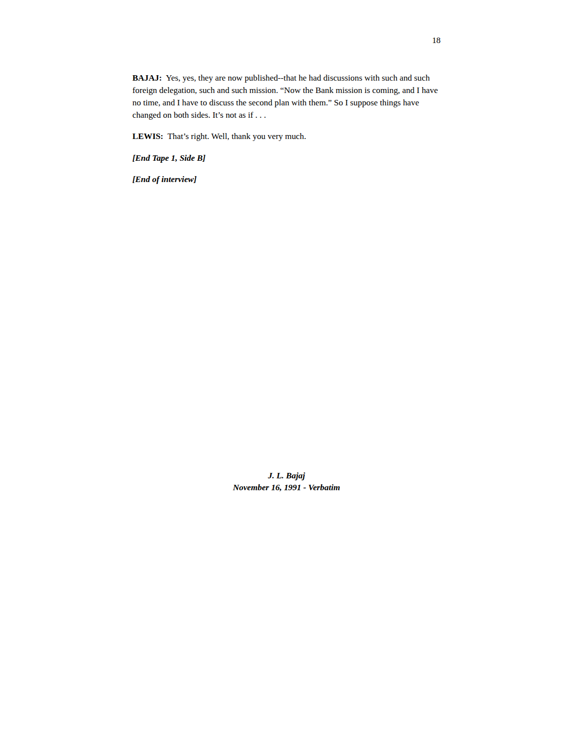18
BAJAJ: Yes, yes, they are now published--that he had discussions with such and such foreign delegation, such and such mission. “Now the Bank mission is coming, and I have no time, and I have to discuss the second plan with them.” So I suppose things have changed on both sides. It’s not as if . . .
LEWIS: That’s right. Well, thank you very much.
[End Tape 1, Side B]
[End of interview]
J. L. Bajaj
November 16, 1991 - Verbatim